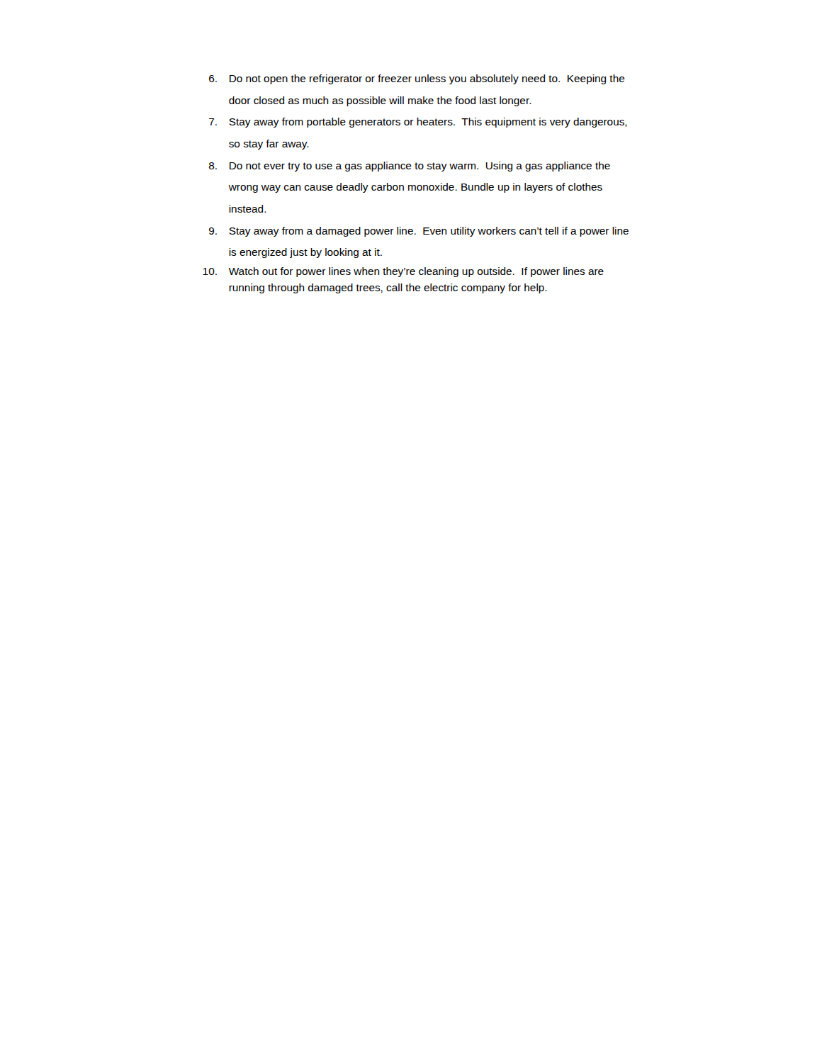Do not open the refrigerator or freezer unless you absolutely need to. Keeping the door closed as much as possible will make the food last longer.
Stay away from portable generators or heaters. This equipment is very dangerous, so stay far away.
Do not ever try to use a gas appliance to stay warm. Using a gas appliance the wrong way can cause deadly carbon monoxide. Bundle up in layers of clothes instead.
Stay away from a damaged power line. Even utility workers can’t tell if a power line is energized just by looking at it.
Watch out for power lines when they’re cleaning up outside. If power lines are running through damaged trees, call the electric company for help.